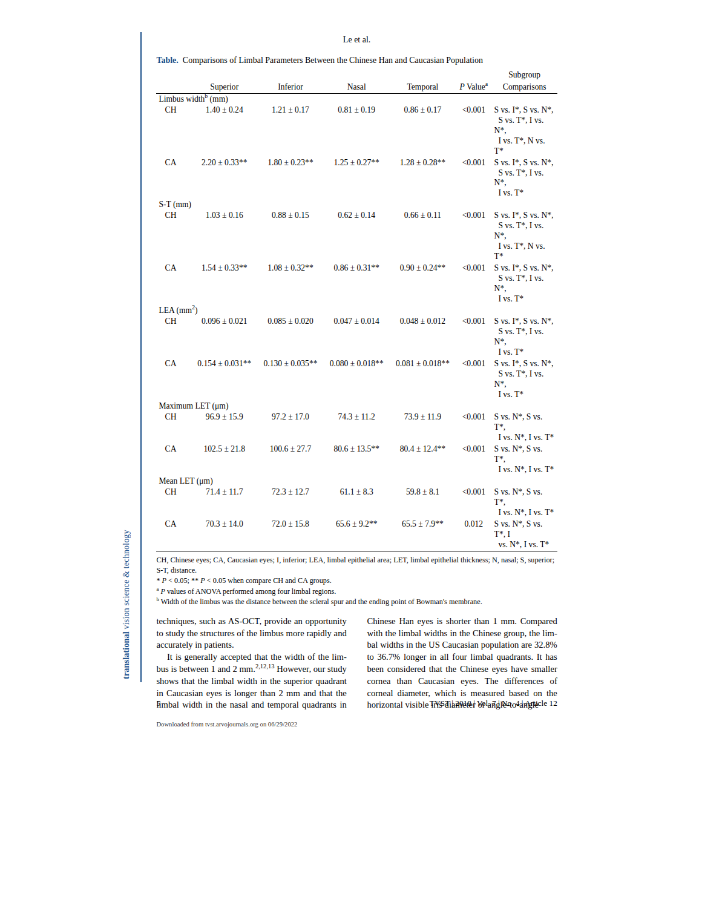translational vision science & technology
Le et al.
Table. Comparisons of Limbal Parameters Between the Chinese Han and Caucasian Population
| | | | | | | Subgroup |
| --- | --- | --- | --- | --- | --- | --- |
| | Superior | Inferior | Nasal | Temporal | P Value a | Comparisons |
| Limbus width b (mm) |
| CH | 1.40 ± 0.24 | 1.21 ± 0.17 | 0.81 ± 0.19 | 0.86 ± 0.17 | <0.001 | S vs. I*, S vs. N*, S vs. T*, I vs. N*, I vs. T*, N vs. T* |
| CA | 2.20 ± 0.33** | 1.80 ± 0.23** | 1.25 ± 0.27** | 1.28 ± 0.28** | <0.001 | S vs. I*, S vs. N*, S vs. T*, I vs. N*, I vs. T* |
| S-T (mm) |
| CH | 1.03 ± 0.16 | 0.88 ± 0.15 | 0.62 ± 0.14 | 0.66 ± 0.11 | <0.001 | S vs. I*, S vs. N*, S vs. T*, I vs. N*, I vs. T*, N vs. T* |
| CA | 1.54 ± 0.33** | 1.08 ± 0.32** | 0.86 ± 0.31** | 0.90 ± 0.24** | <0.001 | S vs. I*, S vs. N*, S vs. T*, I vs. N*, I vs. T* |
| LEA (mm 2 ) |
| CH | 0.096 ± 0.021 | 0.085 ± 0.020 | 0.047 ± 0.014 | 0.048 ± 0.012 | <0.001 | S vs. I*, S vs. N*, S vs. T*, I vs. N*, I vs. T* |
| CA | 0.154 ± 0.031** | 0.130 ± 0.035** | 0.080 ± 0.018** | 0.081 ± 0.018** | <0.001 | S vs. I*, S vs. N*, S vs. T*, I vs. N*, I vs. T* |
| Maximum LET (μm) |
| CH | 96.9 ± 15.9 | 97.2 ± 17.0 | 74.3 ± 11.2 | 73.9 ± 11.9 | <0.001 | S vs. N*, S vs. T*, I vs. N*, I vs. T* |
| CA | 102.5 ± 21.8 | 100.6 ± 27.7 | 80.6 ± 13.5** | 80.4 ± 12.4** | <0.001 | S vs. N*, S vs. T*, I vs. N*, I vs. T* |
| Mean LET (μm) |
| CH | 71.4 ± 11.7 | 72.3 ± 12.7 | 61.1 ± 8.3 | 59.8 ± 8.1 | <0.001 | S vs. N*, S vs. T*, I vs. N*, I vs. T* |
| CA | 70.3 ± 14.0 | 72.0 ± 15.8 | 65.6 ± 9.2** | 65.5 ± 7.9** | 0.012 | S vs. N*, S vs. T*, I vs. N*, I vs. T* |
CH, Chinese eyes; CA, Caucasian eyes; I, inferior; LEA, limbal epithelial area; LET, limbal epithelial thickness; N, nasal; S, superior; S-T, distance.
* P < 0.05; ** P < 0.05 when compare CH and CA groups.
a P values of ANOVA performed among four limbal regions.
b Width of the limbus was the distance between the scleral spur and the ending point of Bowman's membrane.
techniques, such as AS-OCT, provide an opportunity to study the structures of the limbus more rapidly and accurately in patients.
It is generally accepted that the width of the limbus is between 1 and 2 mm.2,12,13 However, our study shows that the limbal width in the superior quadrant in Caucasian eyes is longer than 2 mm and that the limbal width in the nasal and temporal quadrants in Chinese Han eyes is shorter than 1 mm. Compared with the limbal widths in the Chinese group, the limbal widths in the US Caucasian population are 32.8% to 36.7% longer in all four limbal quadrants. It has been considered that the Chinese eyes have smaller cornea than Caucasian eyes. The differences of corneal diameter, which is measured based on the horizontal visible iris diameter or angle-to-angle
5 TVST | 2018 | Vol. 7 | No. 4 | Article 12
Downloaded from tvst.arvojournals.org on 06/29/2022